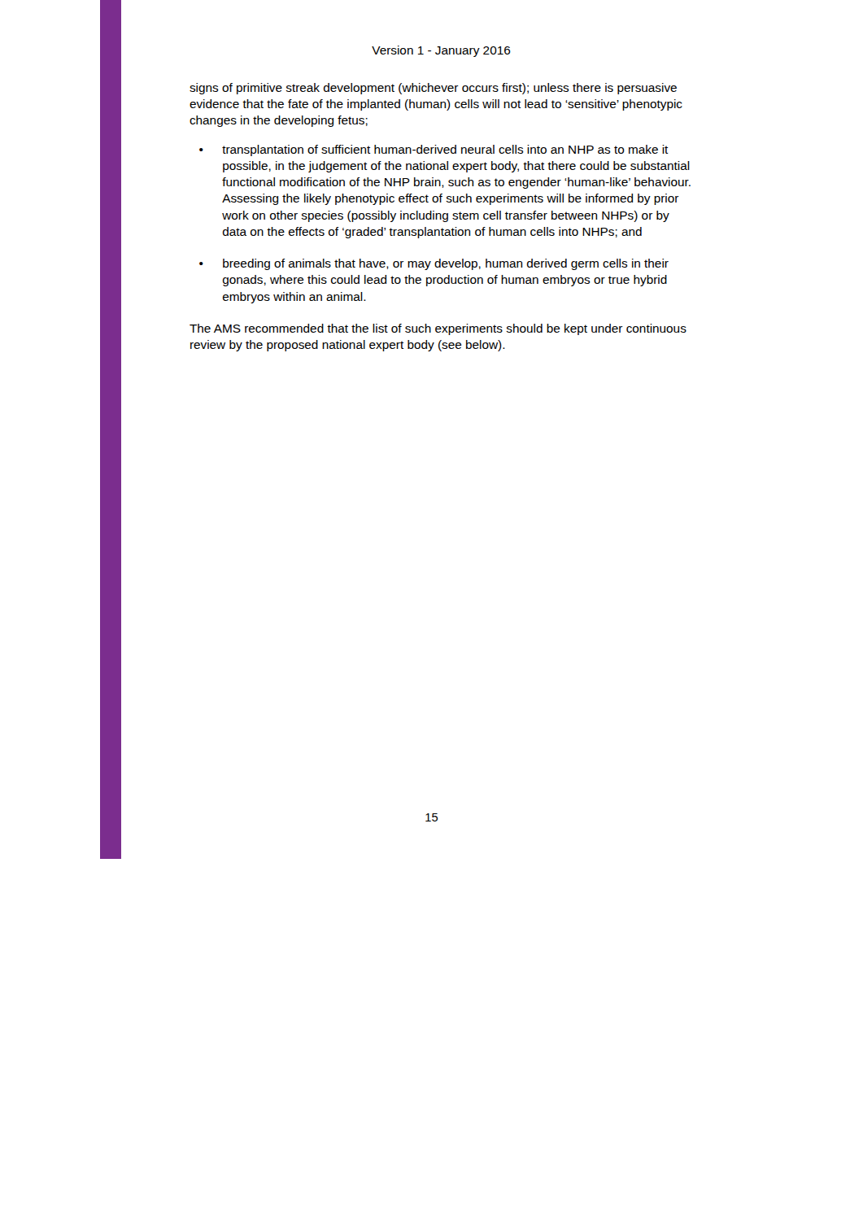Version 1 - January 2016
signs of primitive streak development (whichever occurs first); unless there is persuasive evidence that the fate of the implanted (human) cells will not lead to ‘sensitive’ phenotypic changes in the developing fetus;
transplantation of sufficient human-derived neural cells into an NHP as to make it possible, in the judgement of the national expert body, that there could be substantial functional modification of the NHP brain, such as to engender ‘human-like’ behaviour. Assessing the likely phenotypic effect of such experiments will be informed by prior work on other species (possibly including stem cell transfer between NHPs) or by data on the effects of ‘graded’ transplantation of human cells into NHPs; and
breeding of animals that have, or may develop, human derived germ cells in their gonads, where this could lead to the production of human embryos or true hybrid embryos within an animal.
The AMS recommended that the list of such experiments should be kept under continuous review by the proposed national expert body (see below).
15